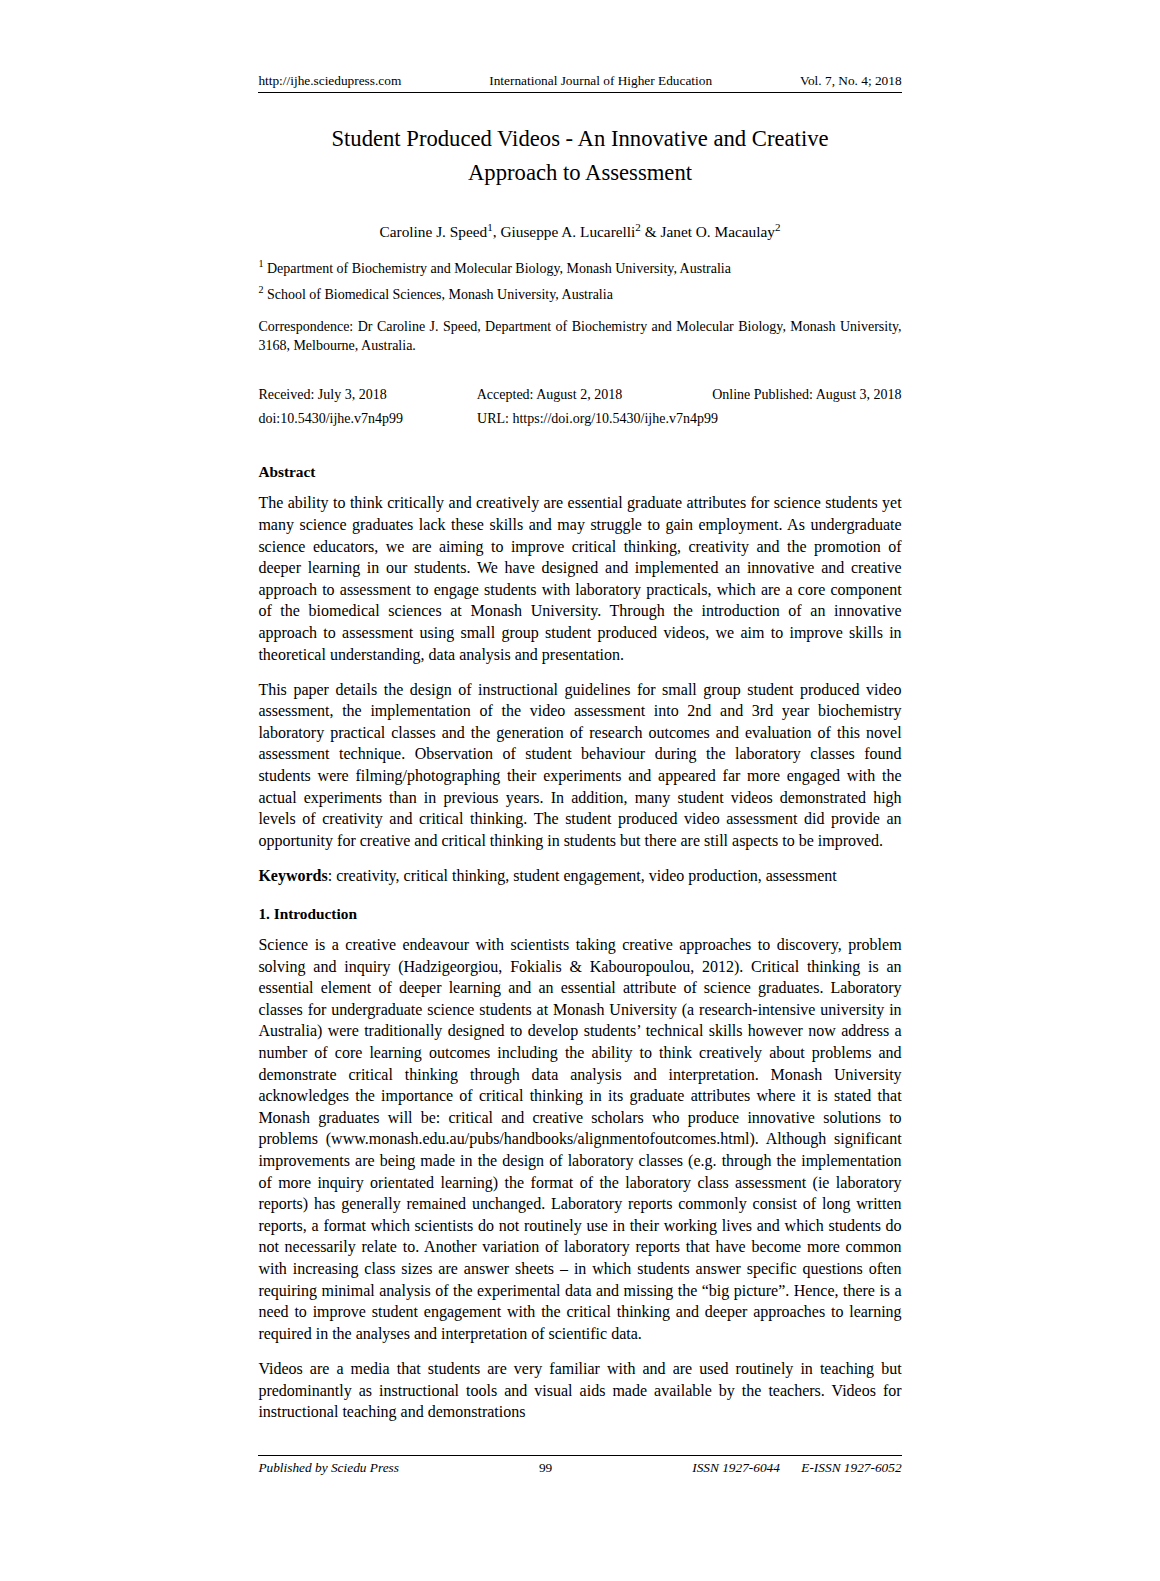http://ijhe.sciedupress.com
International Journal of Higher Education
Vol. 7, No. 4; 2018
Student Produced Videos - An Innovative and Creative
Approach to Assessment
Caroline J. Speed1, Giuseppe A. Lucarelli2 & Janet O. Macaulay2
1 Department of Biochemistry and Molecular Biology, Monash University, Australia
2 School of Biomedical Sciences, Monash University, Australia
Correspondence: Dr Caroline J. Speed, Department of Biochemistry and Molecular Biology, Monash University, 3168, Melbourne, Australia.
Received: July 3, 2018
Accepted: August 2, 2018
Online Published: August 3, 2018
doi:10.5430/ijhe.v7n4p99
URL: https://doi.org/10.5430/ijhe.v7n4p99
Abstract
The ability to think critically and creatively are essential graduate attributes for science students yet many science graduates lack these skills and may struggle to gain employment. As undergraduate science educators, we are aiming to improve critical thinking, creativity and the promotion of deeper learning in our students. We have designed and implemented an innovative and creative approach to assessment to engage students with laboratory practicals, which are a core component of the biomedical sciences at Monash University. Through the introduction of an innovative approach to assessment using small group student produced videos, we aim to improve skills in theoretical understanding, data analysis and presentation.
This paper details the design of instructional guidelines for small group student produced video assessment, the implementation of the video assessment into 2nd and 3rd year biochemistry laboratory practical classes and the generation of research outcomes and evaluation of this novel assessment technique. Observation of student behaviour during the laboratory classes found students were filming/photographing their experiments and appeared far more engaged with the actual experiments than in previous years. In addition, many student videos demonstrated high levels of creativity and critical thinking. The student produced video assessment did provide an opportunity for creative and critical thinking in students but there are still aspects to be improved.
Keywords: creativity, critical thinking, student engagement, video production, assessment
1. Introduction
Science is a creative endeavour with scientists taking creative approaches to discovery, problem solving and inquiry (Hadzigeorgiou, Fokialis & Kabouropoulou, 2012). Critical thinking is an essential element of deeper learning and an essential attribute of science graduates. Laboratory classes for undergraduate science students at Monash University (a research-intensive university in Australia) were traditionally designed to develop students’ technical skills however now address a number of core learning outcomes including the ability to think creatively about problems and demonstrate critical thinking through data analysis and interpretation. Monash University acknowledges the importance of critical thinking in its graduate attributes where it is stated that Monash graduates will be: critical and creative scholars who produce innovative solutions to problems (www.monash.edu.au/pubs/handbooks/alignmentofoutcomes.html). Although significant improvements are being made in the design of laboratory classes (e.g. through the implementation of more inquiry orientated learning) the format of the laboratory class assessment (ie laboratory reports) has generally remained unchanged. Laboratory reports commonly consist of long written reports, a format which scientists do not routinely use in their working lives and which students do not necessarily relate to. Another variation of laboratory reports that have become more common with increasing class sizes are answer sheets – in which students answer specific questions often requiring minimal analysis of the experimental data and missing the “big picture”. Hence, there is a need to improve student engagement with the critical thinking and deeper approaches to learning required in the analyses and interpretation of scientific data.
Videos are a media that students are very familiar with and are used routinely in teaching but predominantly as instructional tools and visual aids made available by the teachers. Videos for instructional teaching and demonstrations
Published by Sciedu Press
99
ISSN 1927-6044E-ISSN 1927-6052